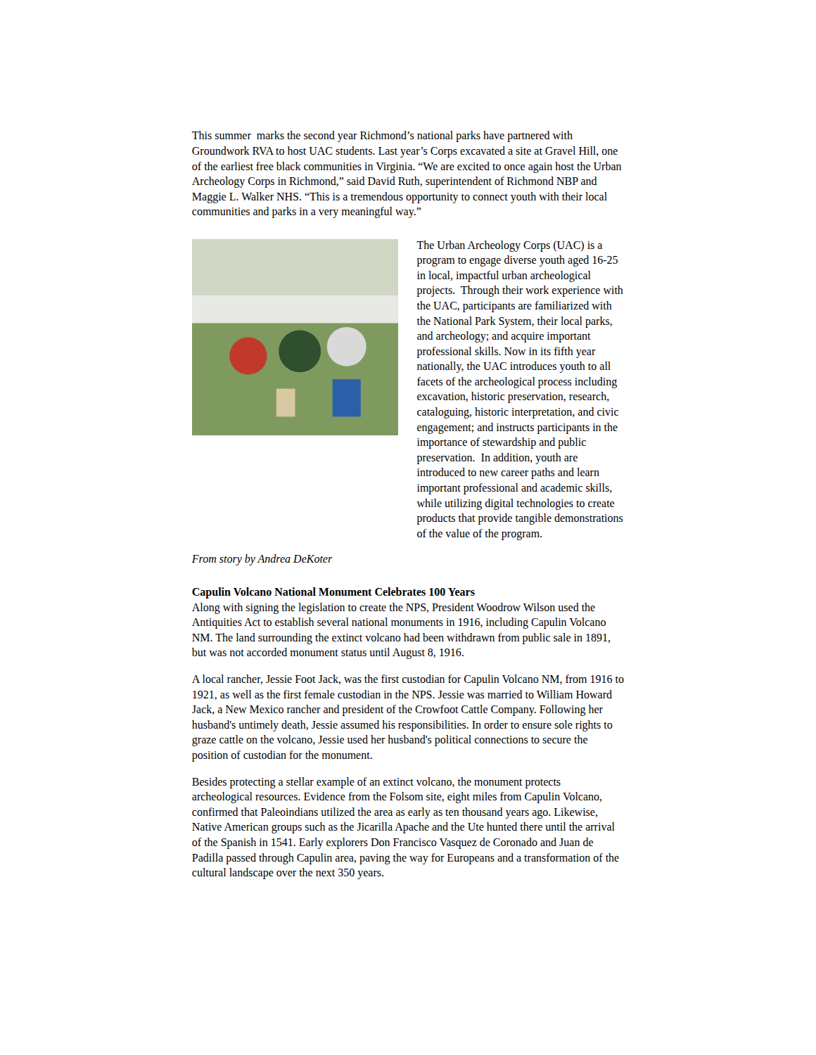This summer marks the second year Richmond’s national parks have partnered with Groundwork RVA to host UAC students. Last year’s Corps excavated a site at Gravel Hill, one of the earliest free black communities in Virginia. “We are excited to once again host the Urban Archeology Corps in Richmond,” said David Ruth, superintendent of Richmond NBP and Maggie L. Walker NHS. “This is a tremendous opportunity to connect youth with their local communities and parks in a very meaningful way.”
The Urban Archeology Corps (UAC) is a program to engage diverse youth aged 16-25 in local, impactful urban archeological projects. Through their work experience with the UAC, participants are familiarized with the National Park System, their local parks, and archeology; and acquire important professional skills. Now in its fifth year nationally, the UAC introduces youth to all facets of the archeological process including excavation, historic preservation, research, cataloguing, historic interpretation, and civic engagement; and instructs participants in the importance of stewardship and public preservation. In addition, youth are introduced to new career paths and learn important professional and academic skills, while utilizing digital technologies to create products that provide tangible demonstrations of the value of the program.
From story by Andrea DeKoter
Capulin Volcano National Monument Celebrates 100 Years
Along with signing the legislation to create the NPS, President Woodrow Wilson used the Antiquities Act to establish several national monuments in 1916, including Capulin Volcano NM. The land surrounding the extinct volcano had been withdrawn from public sale in 1891, but was not accorded monument status until August 8, 1916.
A local rancher, Jessie Foot Jack, was the first custodian for Capulin Volcano NM, from 1916 to 1921, as well as the first female custodian in the NPS. Jessie was married to William Howard Jack, a New Mexico rancher and president of the Crowfoot Cattle Company. Following her husband's untimely death, Jessie assumed his responsibilities. In order to ensure sole rights to graze cattle on the volcano, Jessie used her husband's political connections to secure the position of custodian for the monument.
Besides protecting a stellar example of an extinct volcano, the monument protects archeological resources. Evidence from the Folsom site, eight miles from Capulin Volcano, confirmed that Paleoindians utilized the area as early as ten thousand years ago. Likewise, Native American groups such as the Jicarilla Apache and the Ute hunted there until the arrival of the Spanish in 1541. Early explorers Don Francisco Vasquez de Coronado and Juan de Padilla passed through Capulin area, paving the way for Europeans and a transformation of the cultural landscape over the next 350 years.